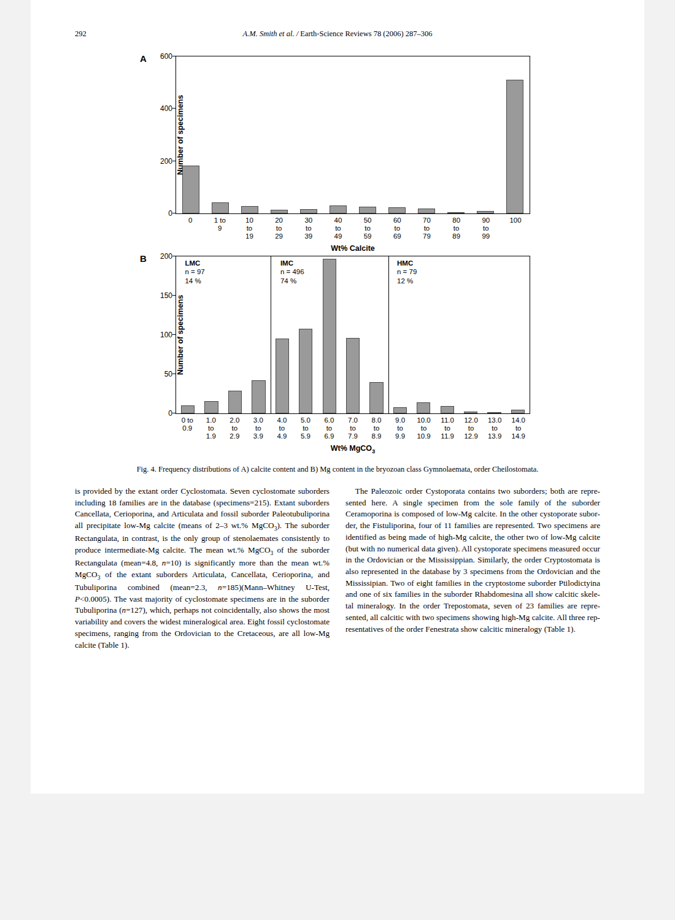292
A.M. Smith et al. / Earth-Science Reviews 78 (2006) 287–306
A
Number of specimens
0
200
400
600
0
1 to
9
10
to
19
20
to
29
30
to
39
40
to
49
50
to
59
60
to
69
70
to
79
80
to
89
90
to
99
100
Wt% Calcite
B
Number of specimens
0
50
100
150
200
LMC
n = 97
14 %
IMC
n = 496
74 %
HMC
n = 79
12 %
0 to
0.9
1.0
to
1.9
2.0
to
2.9
3.0
to
3.9
4.0
to
4.9
5.0
to
5.9
6.0
to
6.9
7.0
to
7.9
8.0
to
8.9
9.0
to
9.9
10.0
to
10.9
11.0
to
11.9
12.0
to
12.9
13.0
to
13.9
14.0
to
14.9
Wt% MgCO3
Fig. 4. Frequency distributions of A) calcite content and B) Mg content in the bryozoan class Gymnolaemata, order Cheilostomata.
is provided by the extant order Cyclostomata. Seven cyclostomate suborders including 18 families are in the database (specimens=215). Extant suborders Cancellata, Cerioporina, and Articulata and fossil suborder Paleotubuliporina all precipitate low-Mg calcite (means of 2–3 wt.% MgCO3). The suborder Rectangulata, in contrast, is the only group of stenolaemates consistently to produce intermediate-Mg calcite. The mean wt.% MgCO3 of the suborder Rectangulata (mean=4.8, n=10) is significantly more than the mean wt.% MgCO3 of the extant suborders Articulata, Cancellata, Cerioporina, and Tubuliporina combined (mean=2.3, n=185)(Mann–Whitney U-Test, P<0.0005). The vast majority of cyclostomate specimens are in the suborder Tubuliporina (n=127), which, perhaps not coincidentally, also shows the most variability and covers the widest mineralogical area. Eight fossil cyclostomate specimens, ranging from the Ordovician to the Cretaceous, are all low-Mg calcite (Table 1).
The Paleozoic order Cystoporata contains two suborders; both are represented here. A single specimen from the sole family of the suborder Ceramoporina is composed of low-Mg calcite. In the other cystoporate suborder, the Fistuliporina, four of 11 families are represented. Two specimens are identified as being made of high-Mg calcite, the other two of low-Mg calcite (but with no numerical data given). All cystoporate specimens measured occur in the Ordovician or the Mississippian. Similarly, the order Cryptostomata is also represented in the database by 3 specimens from the Ordovician and the Mississipian. Two of eight families in the cryptostome suborder Ptilodictyina and one of six families in the suborder Rhabdomesina all show calcitic skeletal mineralogy. In the order Trepostomata, seven of 23 families are represented, all calcitic with two specimens showing high-Mg calcite. All three representatives of the order Fenestrata show calcitic mineralogy (Table 1).